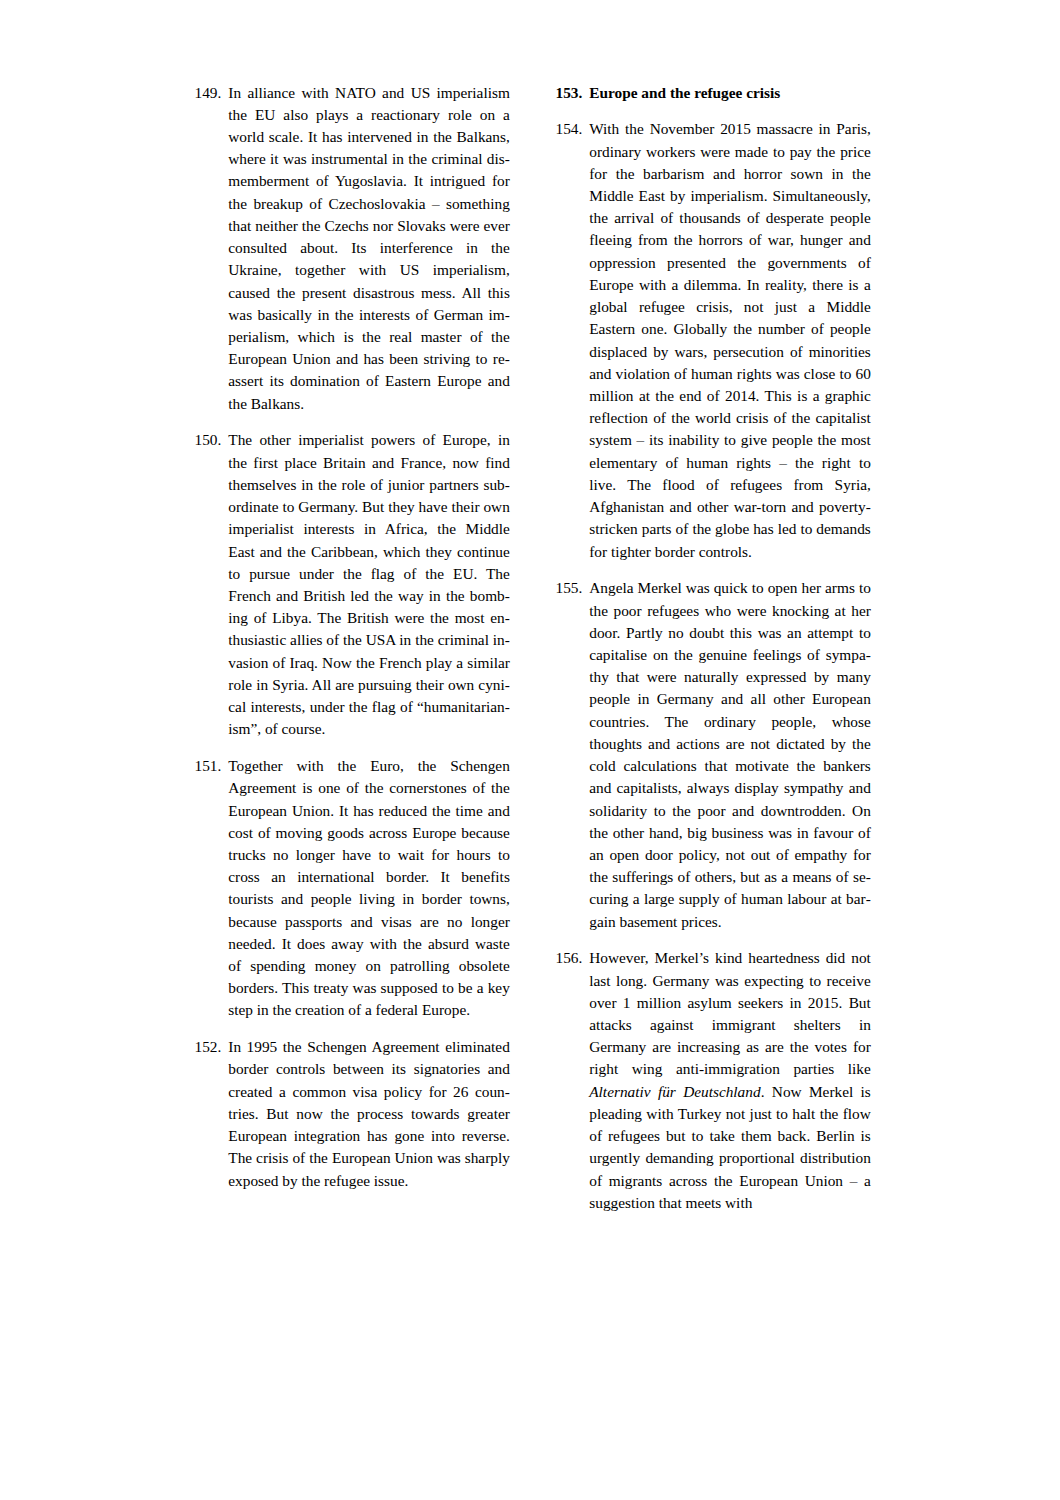In alliance with NATO and US imperialism the EU also plays a reactionary role on a world scale. It has intervened in the Balkans, where it was instrumental in the criminal dismemberment of Yugoslavia. It intrigued for the breakup of Czechoslovakia – something that neither the Czechs nor Slovaks were ever consulted about. Its interference in the Ukraine, together with US imperialism, caused the present disastrous mess. All this was basically in the interests of German imperialism, which is the real master of the European Union and has been striving to reassert its domination of Eastern Europe and the Balkans.
The other imperialist powers of Europe, in the first place Britain and France, now find themselves in the role of junior partners subordinate to Germany. But they have their own imperialist interests in Africa, the Middle East and the Caribbean, which they continue to pursue under the flag of the EU. The French and British led the way in the bombing of Libya. The British were the most enthusiastic allies of the USA in the criminal invasion of Iraq. Now the French play a similar role in Syria. All are pursuing their own cynical interests, under the flag of “humanitarianism”, of course.
Together with the Euro, the Schengen Agreement is one of the cornerstones of the European Union. It has reduced the time and cost of moving goods across Europe because trucks no longer have to wait for hours to cross an international border. It benefits tourists and people living in border towns, because passports and visas are no longer needed. It does away with the absurd waste of spending money on patrolling obsolete borders. This treaty was supposed to be a key step in the creation of a federal Europe.
In 1995 the Schengen Agreement eliminated border controls between its signatories and created a common visa policy for 26 countries. But now the process towards greater European integration has gone into reverse. The crisis of the European Union was sharply exposed by the refugee issue.
Europe and the refugee crisis
With the November 2015 massacre in Paris, ordinary workers were made to pay the price for the barbarism and horror sown in the Middle East by imperialism. Simultaneously, the arrival of thousands of desperate people fleeing from the horrors of war, hunger and oppression presented the governments of Europe with a dilemma. In reality, there is a global refugee crisis, not just a Middle Eastern one. Globally the number of people displaced by wars, persecution of minorities and violation of human rights was close to 60 million at the end of 2014. This is a graphic reflection of the world crisis of the capitalist system – its inability to give people the most elementary of human rights – the right to live. The flood of refugees from Syria, Afghanistan and other war-torn and poverty-stricken parts of the globe has led to demands for tighter border controls.
Angela Merkel was quick to open her arms to the poor refugees who were knocking at her door. Partly no doubt this was an attempt to capitalise on the genuine feelings of sympathy that were naturally expressed by many people in Germany and all other European countries. The ordinary people, whose thoughts and actions are not dictated by the cold calculations that motivate the bankers and capitalists, always display sympathy and solidarity to the poor and downtrodden. On the other hand, big business was in favour of an open door policy, not out of empathy for the sufferings of others, but as a means of securing a large supply of human labour at bargain basement prices.
However, Merkel’s kind heartedness did not last long. Germany was expecting to receive over 1 million asylum seekers in 2015. But attacks against immigrant shelters in Germany are increasing as are the votes for right wing anti-immigration parties like Alternativ für Deutschland. Now Merkel is pleading with Turkey not just to halt the flow of refugees but to take them back. Berlin is urgently demanding proportional distribution of migrants across the European Union – a suggestion that meets with